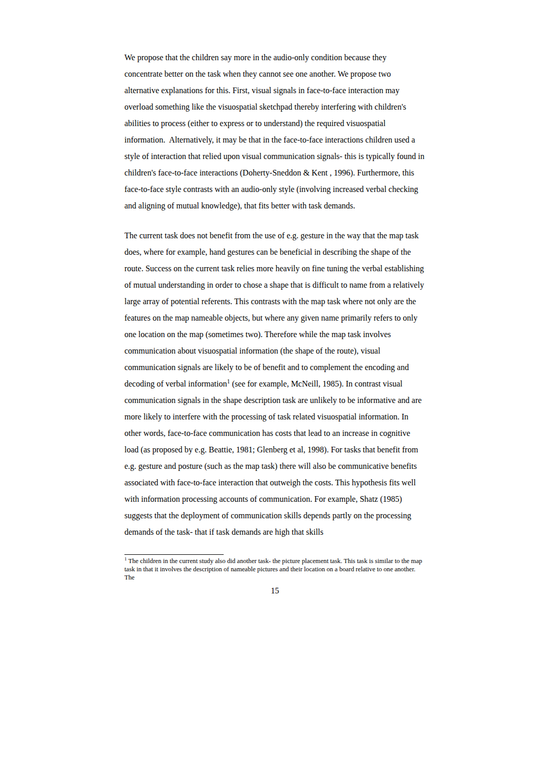We propose that the children say more in the audio-only condition because they concentrate better on the task when they cannot see one another. We propose two alternative explanations for this. First, visual signals in face-to-face interaction may overload something like the visuospatial sketchpad thereby interfering with children's abilities to process (either to express or to understand) the required visuospatial information. Alternatively, it may be that in the face-to-face interactions children used a style of interaction that relied upon visual communication signals- this is typically found in children's face-to-face interactions (Doherty-Sneddon & Kent , 1996). Furthermore, this face-to-face style contrasts with an audio-only style (involving increased verbal checking and aligning of mutual knowledge), that fits better with task demands.
The current task does not benefit from the use of e.g. gesture in the way that the map task does, where for example, hand gestures can be beneficial in describing the shape of the route. Success on the current task relies more heavily on fine tuning the verbal establishing of mutual understanding in order to chose a shape that is difficult to name from a relatively large array of potential referents. This contrasts with the map task where not only are the features on the map nameable objects, but where any given name primarily refers to only one location on the map (sometimes two). Therefore while the map task involves communication about visuospatial information (the shape of the route), visual communication signals are likely to be of benefit and to complement the encoding and decoding of verbal information1 (see for example, McNeill, 1985). In contrast visual communication signals in the shape description task are unlikely to be informative and are more likely to interfere with the processing of task related visuospatial information. In other words, face-to-face communication has costs that lead to an increase in cognitive load (as proposed by e.g. Beattie, 1981; Glenberg et al, 1998). For tasks that benefit from e.g. gesture and posture (such as the map task) there will also be communicative benefits associated with face-to-face interaction that outweigh the costs. This hypothesis fits well with information processing accounts of communication. For example, Shatz (1985) suggests that the deployment of communication skills depends partly on the processing demands of the task- that if task demands are high that skills
1 The children in the current study also did another task- the picture placement task. This task is similar to the map task in that it involves the description of nameable pictures and their location on a board relative to one another. The
15